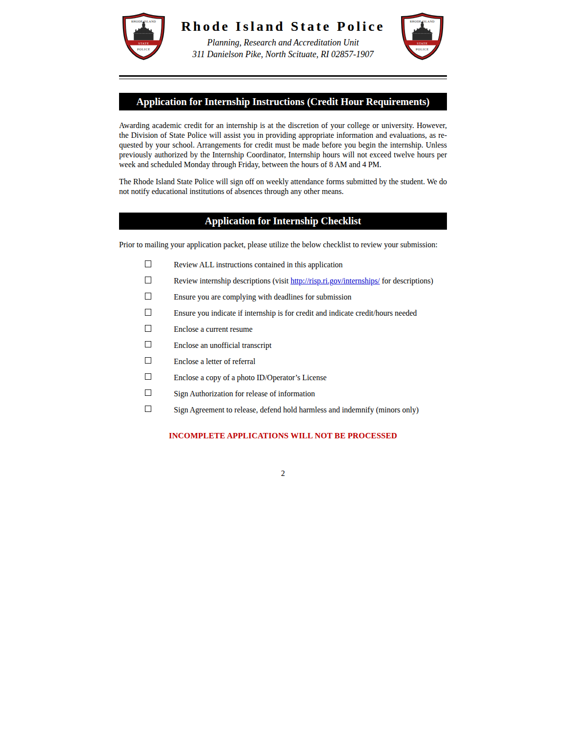RHODE ISLAND STATE POLICE
Rhode Island State Police
Planning, Research and Accreditation Unit
311 Danielson Pike, North Scituate, RI 02857-1907
RHODE ISLAND STATE POLICE
Application for Internship Instructions (Credit Hour Requirements)
Awarding academic credit for an internship is at the discretion of your college or university. However, the Division of State Police will assist you in providing appropriate information and evaluations, as requested by your school. Arrangements for credit must be made before you begin the internship. Unless previously authorized by the Internship Coordinator, Internship hours will not exceed twelve hours per week and scheduled Monday through Friday, between the hours of 8 AM and 4 PM.
The Rhode Island State Police will sign off on weekly attendance forms submitted by the student. We do not notify educational institutions of absences through any other means.
Application for Internship Checklist
Prior to mailing your application packet, please utilize the below checklist to review your submission:
Review ALL instructions contained in this application
Review internship descriptions (visit http://risp.ri.gov/internships/ for descriptions)
Ensure you are complying with deadlines for submission
Ensure you indicate if internship is for credit and indicate credit/hours needed
Enclose a current resume
Enclose an unofficial transcript
Enclose a letter of referral
Enclose a copy of a photo ID/Operator’s License
Sign Authorization for release of information
Sign Agreement to release, defend hold harmless and indemnify (minors only)
INCOMPLETE APPLICATIONS WILL NOT BE PROCESSED
2